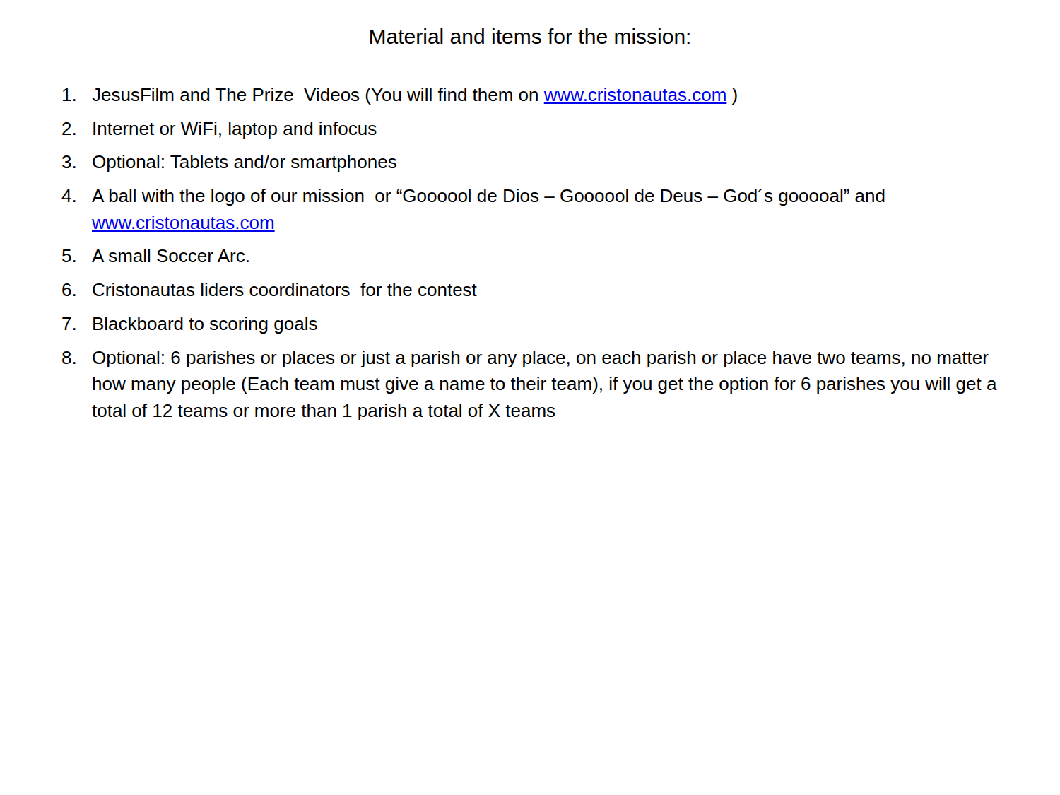Material and items for the mission:
JesusFilm and The Prize Videos (You will find them on www.cristonautas.com )
Internet or WiFi, laptop and infocus
Optional: Tablets and/or smartphones
A ball with the logo of our mission or “Goooool de Dios – Goooool de Deus – God´s gooooal” and www.cristonautas.com
A small Soccer Arc.
Cristonautas liders coordinators for the contest
Blackboard to scoring goals
Optional: 6 parishes or places or just a parish or any place, on each parish or place have two teams, no matter how many people (Each team must give a name to their team), if you get the option for 6 parishes you will get a total of 12 teams or more than 1 parish a total of X teams